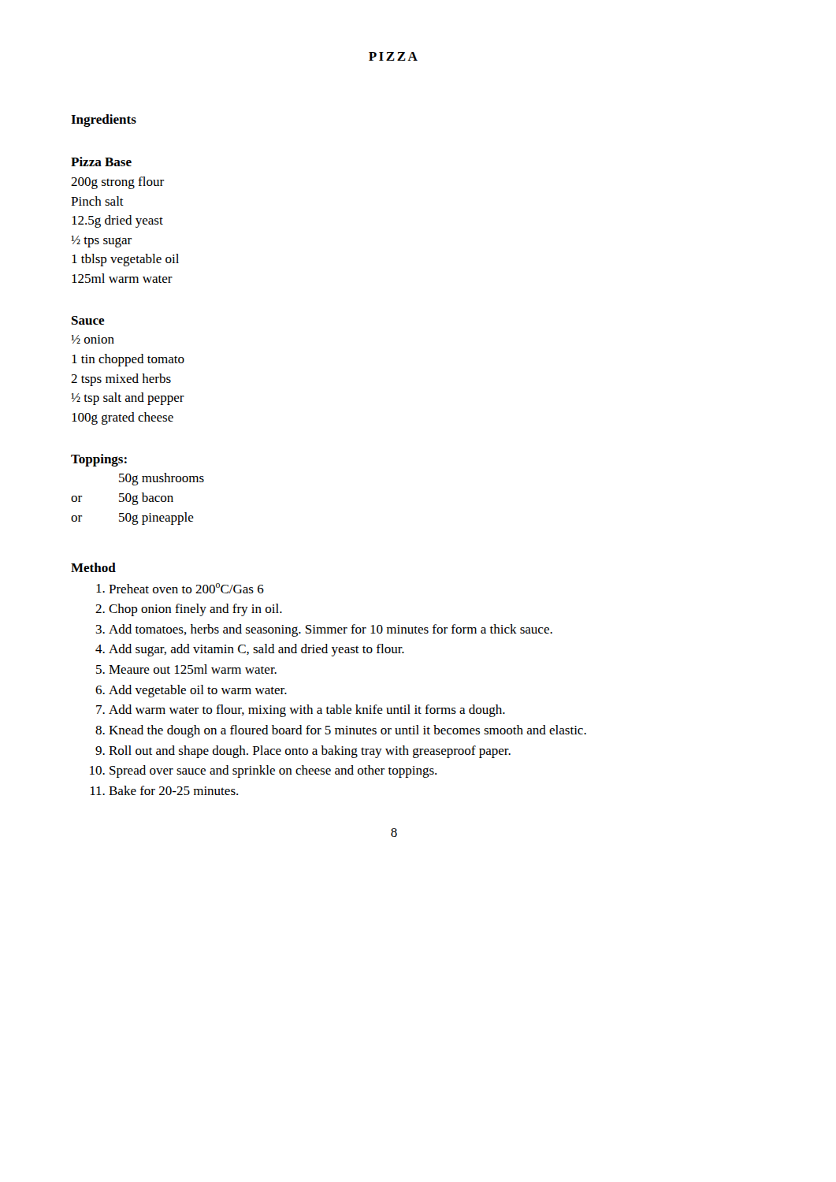PIZZA
Ingredients
Pizza Base
200g strong flour
Pinch salt
12.5g dried yeast
½ tps sugar
1 tblsp vegetable oil
125ml warm water
Sauce
½ onion
1 tin chopped tomato
2 tsps mixed herbs
½ tsp salt and pepper
100g grated cheese
Toppings:
50g mushrooms
or50g bacon
or50g pineapple
Method
Preheat oven to 200oC/Gas 6
Chop onion finely and fry in oil.
Add tomatoes, herbs and seasoning. Simmer for 10 minutes for form a thick sauce.
Add sugar, add vitamin C, sald and dried yeast to flour.
Meaure out 125ml warm water.
Add vegetable oil to warm water.
Add warm water to flour, mixing with a table knife until it forms a dough.
Knead the dough on a floured board for 5 minutes or until it becomes smooth and elastic.
Roll out and shape dough. Place onto a baking tray with greaseproof paper.
Spread over sauce and sprinkle on cheese and other toppings.
Bake for 20-25 minutes.
8